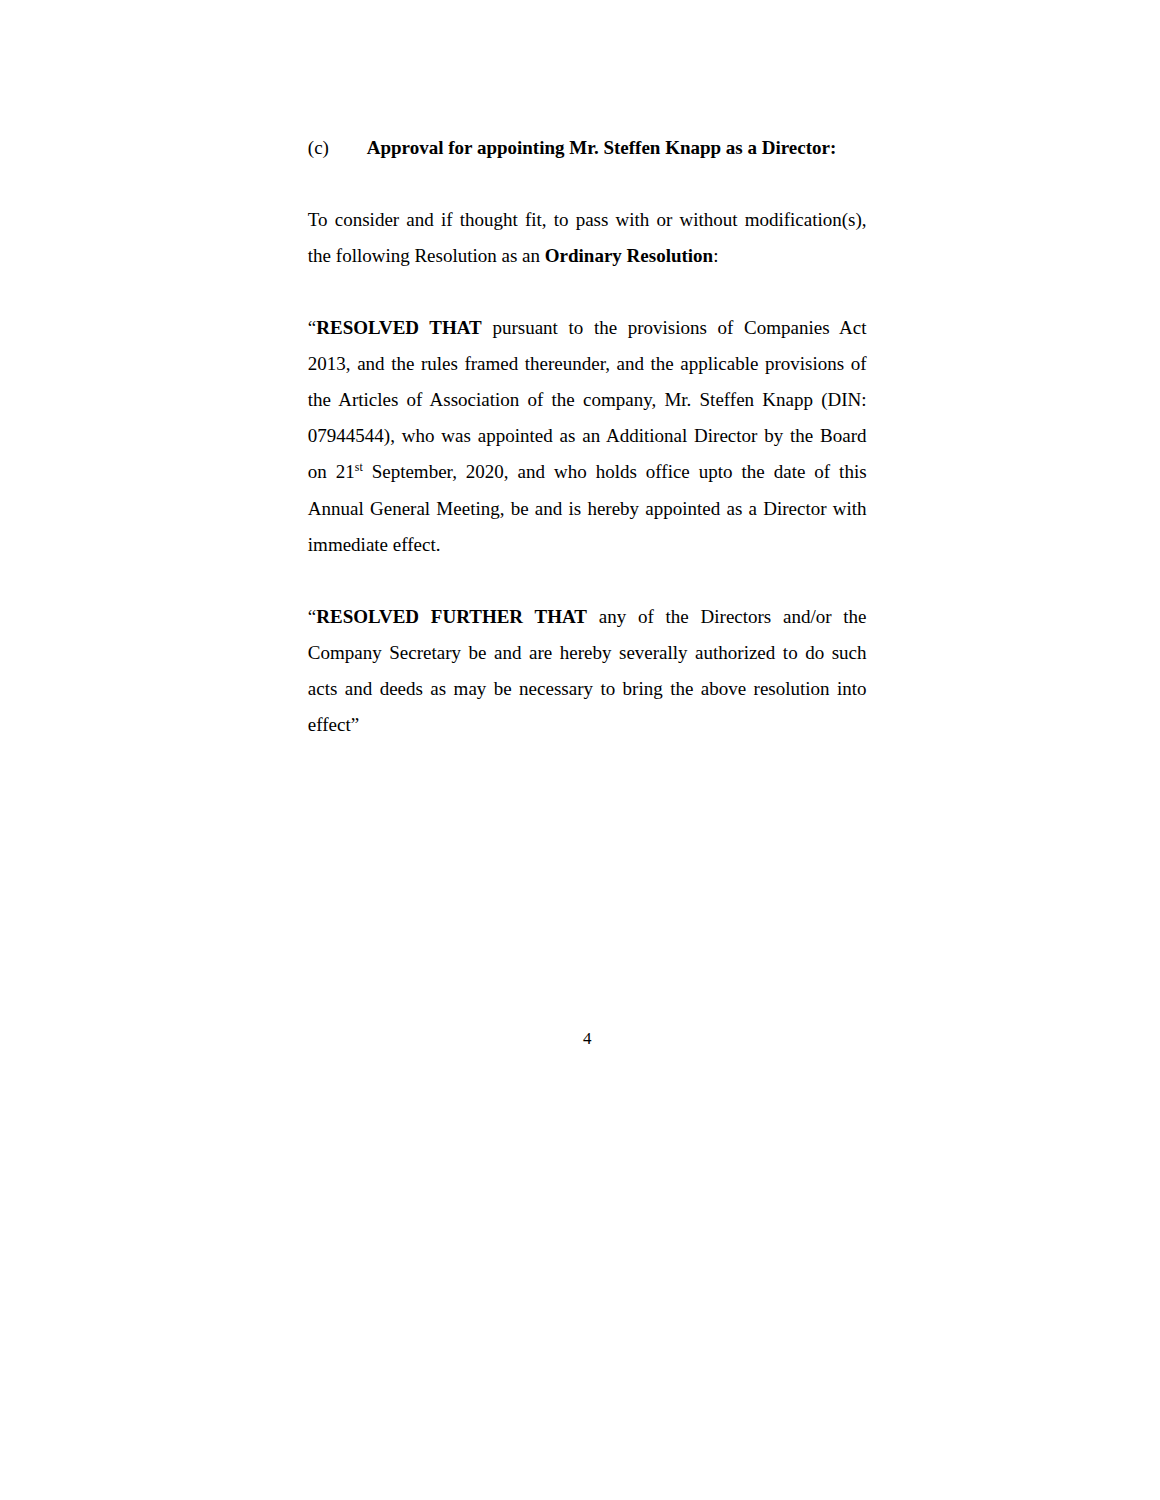(c)
Approval for appointing Mr. Steffen Knapp as a Director:
To consider and if thought fit, to pass with or without modification(s), the following Resolution as an Ordinary Resolution:
“RESOLVED THAT pursuant to the provisions of Companies Act 2013, and the rules framed thereunder, and the applicable provisions of the Articles of Association of the company, Mr. Steffen Knapp (DIN: 07944544), who was appointed as an Additional Director by the Board on 21st September, 2020, and who holds office upto the date of this Annual General Meeting, be and is hereby appointed as a Director with immediate effect.
“RESOLVED FURTHER THAT any of the Directors and/or the Company Secretary be and are hereby severally authorized to do such acts and deeds as may be necessary to bring the above resolution into effect”
4